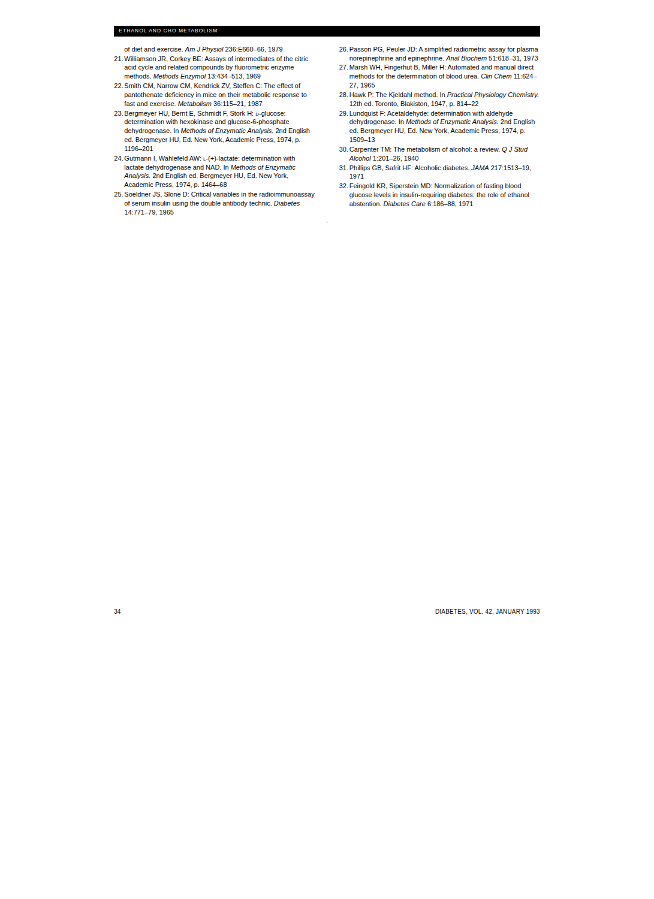Ethanol and CHO Metabolism
of diet and exercise. Am J Physiol 236:E660–66, 1979
21. Williamson JR, Corkey BE: Assays of intermediates of the citric acid cycle and related compounds by fluorometric enzyme methods. Methods Enzymol 13:434–513, 1969
22. Smith CM, Narrow CM, Kendrick ZV, Steffen C: The effect of pantothenate deficiency in mice on their metabolic response to fast and exercise. Metabolism 36:115–21, 1987
23. Bergmeyer HU, Bernt E, Schmidt F, Stork H: d-glucose: determination with hexokinase and glucose-6-phosphate dehydrogenase. In Methods of Enzymatic Analysis. 2nd English ed. Bergmeyer HU, Ed. New York, Academic Press, 1974, p. 1196–201
24. Gutmann I, Wahlefeld AW: l-(+)-lactate: determination with lactate dehydrogenase and NAD. In Methods of Enzymatic Analysis. 2nd English ed. Bergmeyer HU, Ed. New York, Academic Press, 1974, p. 1464–68
25. Soeldner JS, Slone D: Critical variables in the radioimmunoassay of serum insulin using the double antibody technic. Diabetes 14:771–79, 1965
26. Passon PG, Peuler JD: A simplified radiometric assay for plasma norepinephrine and epinephrine. Anal Biochem 51:618–31, 1973
27. Marsh WH, Fingerhut B, Miller H: Automated and manual direct methods for the determination of blood urea. Clin Chem 11:624–27, 1965
28. Hawk P: The Kjeldahl method. In Practical Physiology Chemistry. 12th ed. Toronto, Blakiston, 1947, p. 814–22
29. Lundquist F: Acetaldehyde: determination with aldehyde dehydrogenase. In Methods of Enzymatic Analysis. 2nd English ed. Bergmeyer HU, Ed. New York, Academic Press, 1974, p. 1509–13
30. Carpenter TM: The metabolism of alcohol: a review. Q J Stud Alcohol 1:201–26, 1940
31. Phillips GB, Safrit HF: Alcoholic diabetes. JAMA 217:1513–19, 1971
32. Feingold KR, Siperstein MD: Normalization of fasting blood glucose levels in insulin-requiring diabetes: the role of ethanol abstention. Diabetes Care 6:186–88, 1971
·
34
DIABETES, VOL. 42, JANUARY 1993